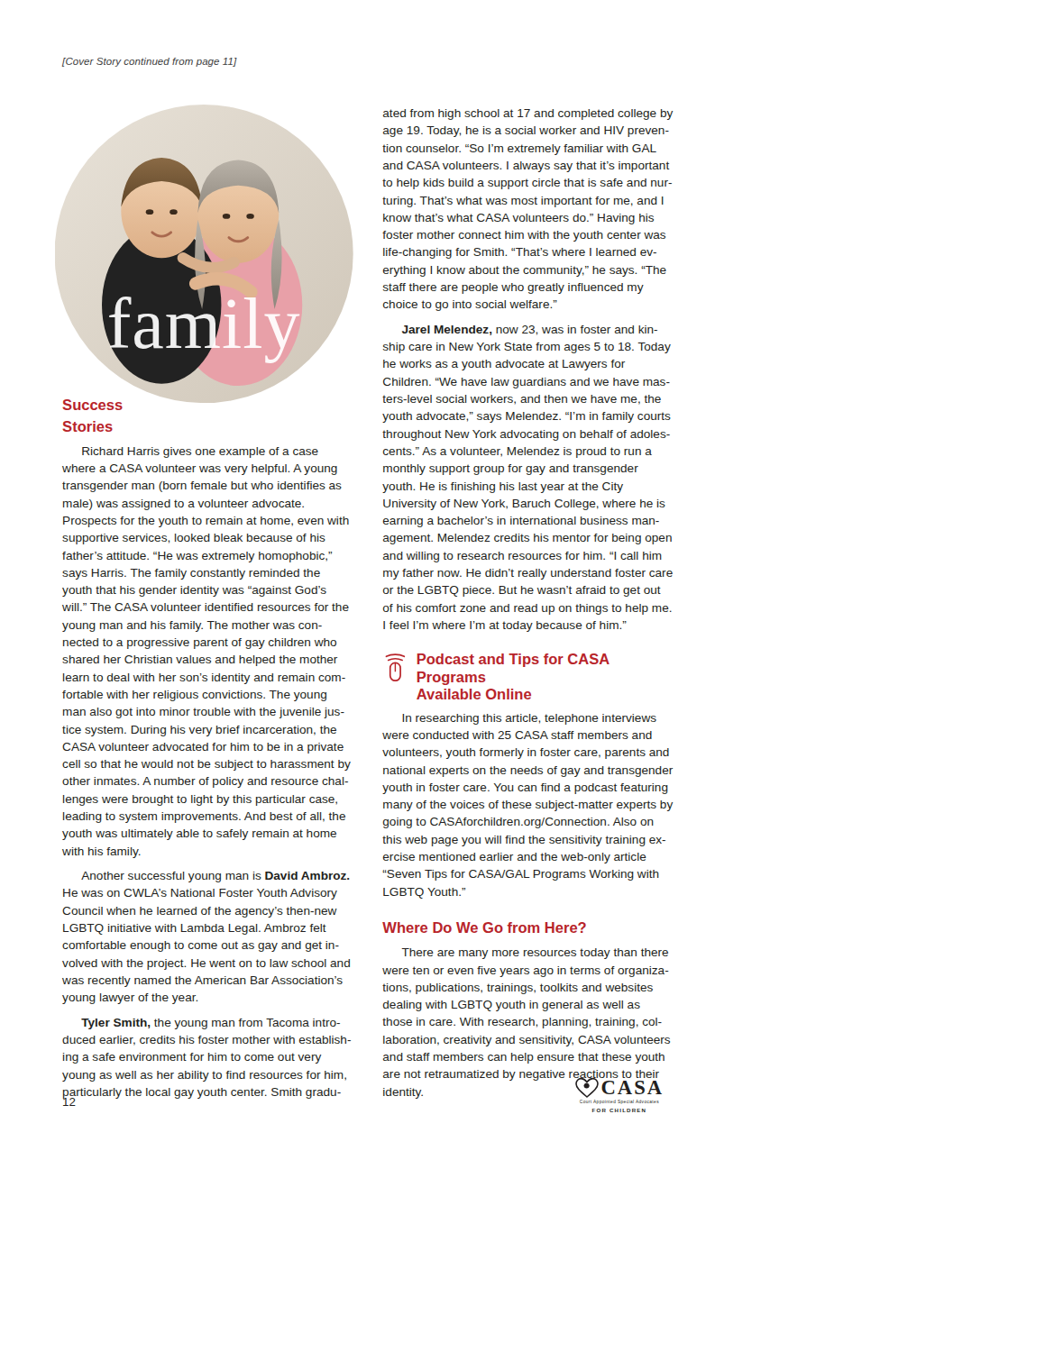[Cover Story continued from page 11]
family
Success Stories
Richard Harris gives one example of a case where a CASA volunteer was very helpful. A young transgender man (born female but who identifies as male) was assigned to a volunteer advocate. Prospects for the youth to remain at home, even with supportive services, looked bleak because of his father’s attitude. “He was extremely homophobic,” says Harris. The family constantly reminded the youth that his gender identity was “against God’s will.” The CASA volunteer identified resources for the young man and his family. The mother was connected to a progressive parent of gay children who shared her Christian values and helped the mother learn to deal with her son’s identity and remain comfortable with her religious convictions. The young man also got into minor trouble with the juvenile justice system. During his very brief incarceration, the CASA volunteer advocated for him to be in a private cell so that he would not be subject to harassment by other inmates. A number of policy and resource challenges were brought to light by this particular case, leading to system improvements. And best of all, the youth was ultimately able to safely remain at home with his family.
Another successful young man is David Ambroz. He was on CWLA’s National Foster Youth Advisory Council when he learned of the agency’s then-new LGBTQ initiative with Lambda Legal. Ambroz felt comfortable enough to come out as gay and get involved with the project. He went on to law school and was recently named the American Bar Association’s young lawyer of the year.
Tyler Smith, the young man from Tacoma introduced earlier, credits his foster mother with establishing a safe environment for him to come out very young as well as her ability to find resources for him, particularly the local gay youth center. Smith graduated from high school at 17 and completed college by age 19. Today, he is a social worker and HIV prevention counselor. “So I’m extremely familiar with GAL and CASA volunteers. I always say that it’s important to help kids build a support circle that is safe and nurturing. That’s what was most important for me, and I know that’s what CASA volunteers do.” Having his foster mother connect him with the youth center was life-changing for Smith. “That’s where I learned everything I know about the community,” he says. “The staff there are people who greatly influenced my choice to go into social welfare.”
Jarel Melendez, now 23, was in foster and kinship care in New York State from ages 5 to 18. Today he works as a youth advocate at Lawyers for Children. “We have law guardians and we have masters-level social workers, and then we have me, the youth advocate,” says Melendez. “I’m in family courts throughout New York advocating on behalf of adolescents.” As a volunteer, Melendez is proud to run a monthly support group for gay and transgender youth. He is finishing his last year at the City University of New York, Baruch College, where he is earning a bachelor’s in international business management. Melendez credits his mentor for being open and willing to research resources for him. “I call him my father now. He didn’t really understand foster care or the LGBTQ piece. But he wasn’t afraid to get out of his comfort zone and read up on things to help me. I feel I’m where I’m at today because of him.”
Podcast and Tips for CASA Programs
Available Online
In researching this article, telephone interviews were conducted with 25 CASA staff members and volunteers, youth formerly in foster care, parents and national experts on the needs of gay and transgender youth in foster care. You can find a podcast featuring many of the voices of these subject-matter experts by going to CASAforchildren.org/Connection. Also on this web page you will find the sensitivity training exercise mentioned earlier and the web-only article “Seven Tips for CASA/GAL Programs Working with LGBTQ Youth.”
Where Do We Go from Here?
There are many more resources today than there were ten or even five years ago in terms of organizations, publications, trainings, toolkits and websites dealing with LGBTQ youth in general as well as those in care. With research, planning, training, collaboration, creativity and sensitivity, CASA volunteers and staff members can help ensure that these youth are not retraumatized by negative reactions to their identity.
12
CASA
Court Appointed Special Advocates
FOR CHILDREN